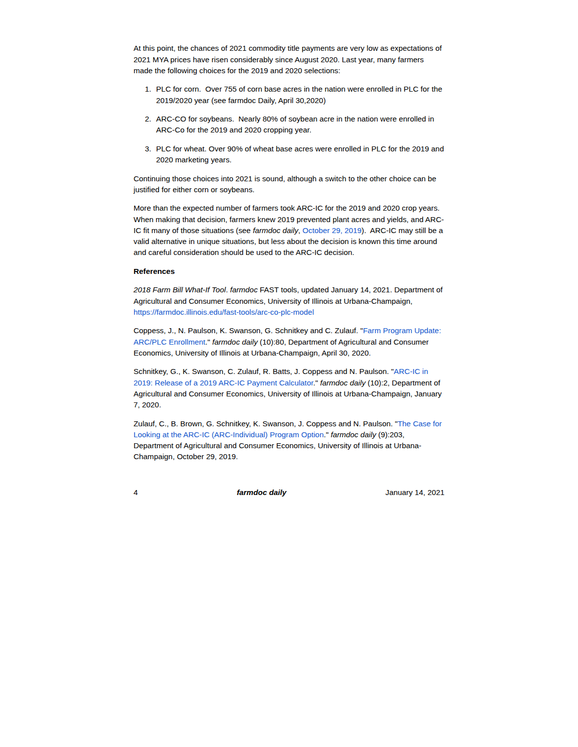At this point, the chances of 2021 commodity title payments are very low as expectations of 2021 MYA prices have risen considerably since August 2020. Last year, many farmers made the following choices for the 2019 and 2020 selections:
PLC for corn. Over 755 of corn base acres in the nation were enrolled in PLC for the 2019/2020 year (see farmdoc Daily, April 30,2020)
ARC-CO for soybeans. Nearly 80% of soybean acre in the nation were enrolled in ARC-Co for the 2019 and 2020 cropping year.
PLC for wheat. Over 90% of wheat base acres were enrolled in PLC for the 2019 and 2020 marketing years.
Continuing those choices into 2021 is sound, although a switch to the other choice can be justified for either corn or soybeans.
More than the expected number of farmers took ARC-IC for the 2019 and 2020 crop years. When making that decision, farmers knew 2019 prevented plant acres and yields, and ARC-IC fit many of those situations (see farmdoc daily, October 29, 2019). ARC-IC may still be a valid alternative in unique situations, but less about the decision is known this time around and careful consideration should be used to the ARC-IC decision.
References
2018 Farm Bill What-If Tool. farmdoc FAST tools, updated January 14, 2021. Department of Agricultural and Consumer Economics, University of Illinois at Urbana-Champaign, https://farmdoc.illinois.edu/fast-tools/arc-co-plc-model
Coppess, J., N. Paulson, K. Swanson, G. Schnitkey and C. Zulauf. "Farm Program Update: ARC/PLC Enrollment." farmdoc daily (10):80, Department of Agricultural and Consumer Economics, University of Illinois at Urbana-Champaign, April 30, 2020.
Schnitkey, G., K. Swanson, C. Zulauf, R. Batts, J. Coppess and N. Paulson. "ARC-IC in 2019: Release of a 2019 ARC-IC Payment Calculator." farmdoc daily (10):2, Department of Agricultural and Consumer Economics, University of Illinois at Urbana-Champaign, January 7, 2020.
Zulauf, C., B. Brown, G. Schnitkey, K. Swanson, J. Coppess and N. Paulson. "The Case for Looking at the ARC-IC (ARC-Individual) Program Option." farmdoc daily (9):203, Department of Agricultural and Consumer Economics, University of Illinois at Urbana-Champaign, October 29, 2019.
4
farmdoc daily
January 14, 2021